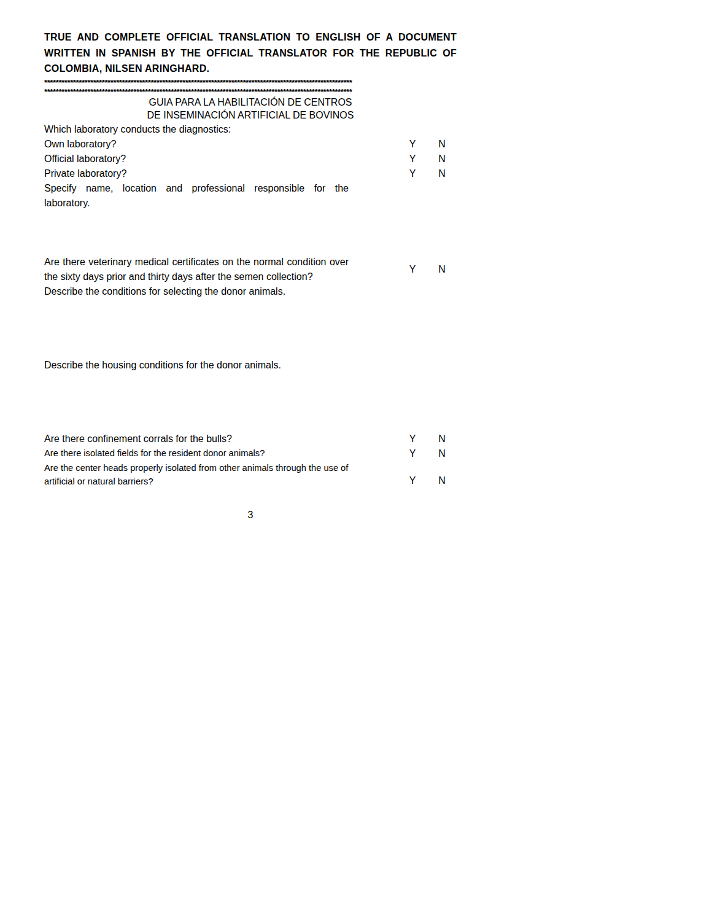TRUE AND COMPLETE OFFICIAL TRANSLATION TO ENGLISH OF A DOCUMENT WRITTEN IN SPANISH BY THE OFFICIAL TRANSLATOR FOR THE REPUBLIC OF COLOMBIA, NILSEN ARINGHARD.
***********************************************************************************************************
***********************************************************************************************************
GUIA PARA LA HABILITACIÓN DE CENTROS
DE INSEMINACIÓN ARTIFICIAL DE BOVINOS
| Which laboratory conducts the diagnostics: | | | |
| Own laboratory? | | Y | N |
| Official laboratory? | | Y | N |
| Private laboratory? | | Y | N |
| Specify name, location and professional responsible for the laboratory. | | | |
| Are there veterinary medical certificates on the normal condition over the sixty days prior and thirty days after the semen collection? | | Y | N |
Describe the conditions for selecting the donor animals.
Describe the housing conditions for the donor animals.
| Are there confinement corrals for the bulls? | | Y | N |
| Are there isolated fields for the resident donor animals? | | Y | N |
| Are the center heads properly isolated from other animals through the use of artificial or natural barriers? | | Y | N |
3